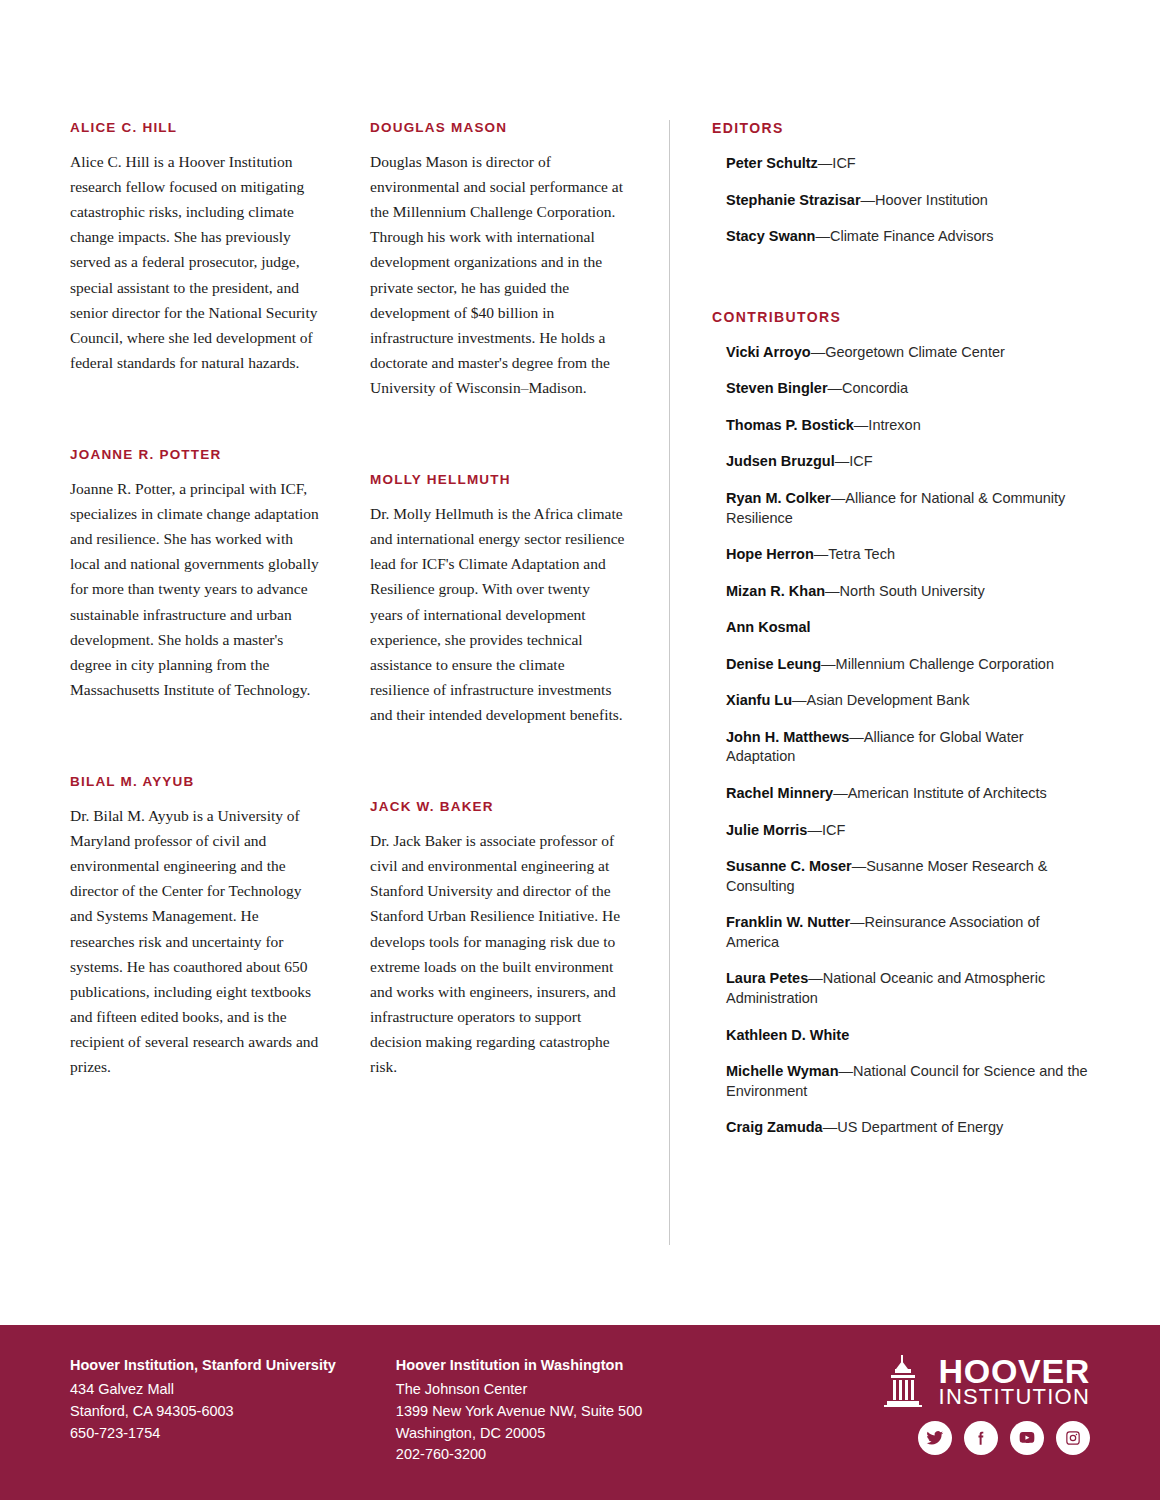Alice C. Hill
Alice C. Hill is a Hoover Institution research fellow focused on mitigating catastrophic risks, including climate change impacts. She has previously served as a federal prosecutor, judge, special assistant to the president, and senior director for the National Security Council, where she led development of federal standards for natural hazards.
Joanne R. Potter
Joanne R. Potter, a principal with ICF, specializes in climate change adaptation and resilience. She has worked with local and national governments globally for more than twenty years to advance sustainable infrastructure and urban development. She holds a master's degree in city planning from the Massachusetts Institute of Technology.
Bilal M. Ayyub
Dr. Bilal M. Ayyub is a University of Maryland professor of civil and environmental engineering and the director of the Center for Technology and Systems Management. He researches risk and uncertainty for systems. He has coauthored about 650 publications, including eight textbooks and fifteen edited books, and is the recipient of several research awards and prizes.
Douglas Mason
Douglas Mason is director of environmental and social performance at the Millennium Challenge Corporation. Through his work with international development organizations and in the private sector, he has guided the development of $40 billion in infrastructure investments. He holds a doctorate and master's degree from the University of Wisconsin–Madison.
Molly Hellmuth
Dr. Molly Hellmuth is the Africa climate and international energy sector resilience lead for ICF's Climate Adaptation and Resilience group. With over twenty years of international development experience, she provides technical assistance to ensure the climate resilience of infrastructure investments and their intended development benefits.
Jack W. Baker
Dr. Jack Baker is associate professor of civil and environmental engineering at Stanford University and director of the Stanford Urban Resilience Initiative. He develops tools for managing risk due to extreme loads on the built environment and works with engineers, insurers, and infrastructure operators to support decision making regarding catastrophe risk.
Editors
Peter Schultz—ICF
Stephanie Strazisar—Hoover Institution
Stacy Swann—Climate Finance Advisors
Contributors
Vicki Arroyo—Georgetown Climate Center
Steven Bingler—Concordia
Thomas P. Bostick—Intrexon
Judsen Bruzgul—ICF
Ryan M. Colker—Alliance for National & Community Resilience
Hope Herron—Tetra Tech
Mizan R. Khan—North South University
Ann Kosmal
Denise Leung—Millennium Challenge Corporation
Xianfu Lu—Asian Development Bank
John H. Matthews—Alliance for Global Water Adaptation
Rachel Minnery—American Institute of Architects
Julie Morris—ICF
Susanne C. Moser—Susanne Moser Research & Consulting
Franklin W. Nutter—Reinsurance Association of America
Laura Petes—National Oceanic and Atmospheric Administration
Kathleen D. White
Michelle Wyman—National Council for Science and the Environment
Craig Zamuda—US Department of Energy
Hoover Institution, Stanford University 434 Galvez Mall
Stanford, CA 94305-6003
650-723-1754
Hoover Institution in Washington The Johnson Center
1399 New York Avenue NW, Suite 500
Washington, DC 20005
202-760-3200
HOOVER INSTITUTION